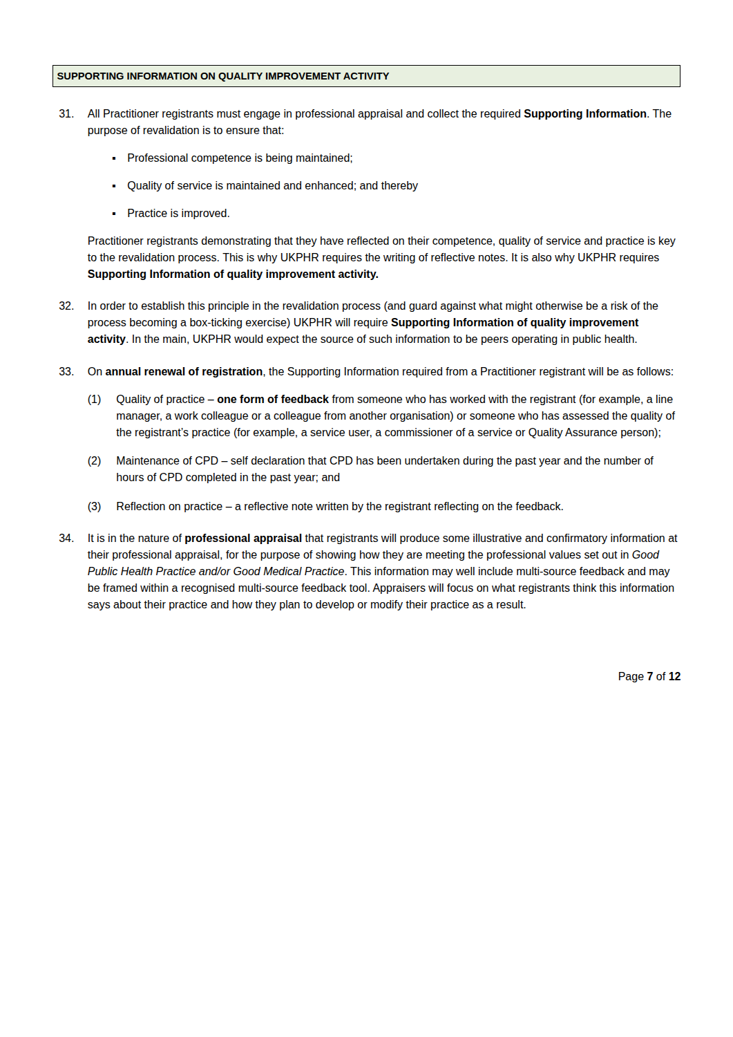SUPPORTING INFORMATION ON QUALITY IMPROVEMENT ACTIVITY
31.
All Practitioner registrants must engage in professional appraisal and collect the required Supporting Information. The purpose of revalidation is to ensure that:
Professional competence is being maintained;
Quality of service is maintained and enhanced; and thereby
Practice is improved.
Practitioner registrants demonstrating that they have reflected on their competence, quality of service and practice is key to the revalidation process. This is why UKPHR requires the writing of reflective notes. It is also why UKPHR requires Supporting Information of quality improvement activity.
32.
In order to establish this principle in the revalidation process (and guard against what might otherwise be a risk of the process becoming a box-ticking exercise) UKPHR will require Supporting Information of quality improvement activity. In the main, UKPHR would expect the source of such information to be peers operating in public health.
33.
On annual renewal of registration, the Supporting Information required from a Practitioner registrant will be as follows:
Quality of practice – one form of feedback from someone who has worked with the registrant (for example, a line manager, a work colleague or a colleague from another organisation) or someone who has assessed the quality of the registrant’s practice (for example, a service user, a commissioner of a service or Quality Assurance person);
Maintenance of CPD – self declaration that CPD has been undertaken during the past year and the number of hours of CPD completed in the past year; and
Reflection on practice – a reflective note written by the registrant reflecting on the feedback.
34.
It is in the nature of professional appraisal that registrants will produce some illustrative and confirmatory information at their professional appraisal, for the purpose of showing how they are meeting the professional values set out in Good Public Health Practice and/or Good Medical Practice. This information may well include multi-source feedback and may be framed within a recognised multi-source feedback tool. Appraisers will focus on what registrants think this information says about their practice and how they plan to develop or modify their practice as a result.
Page 7 of 12